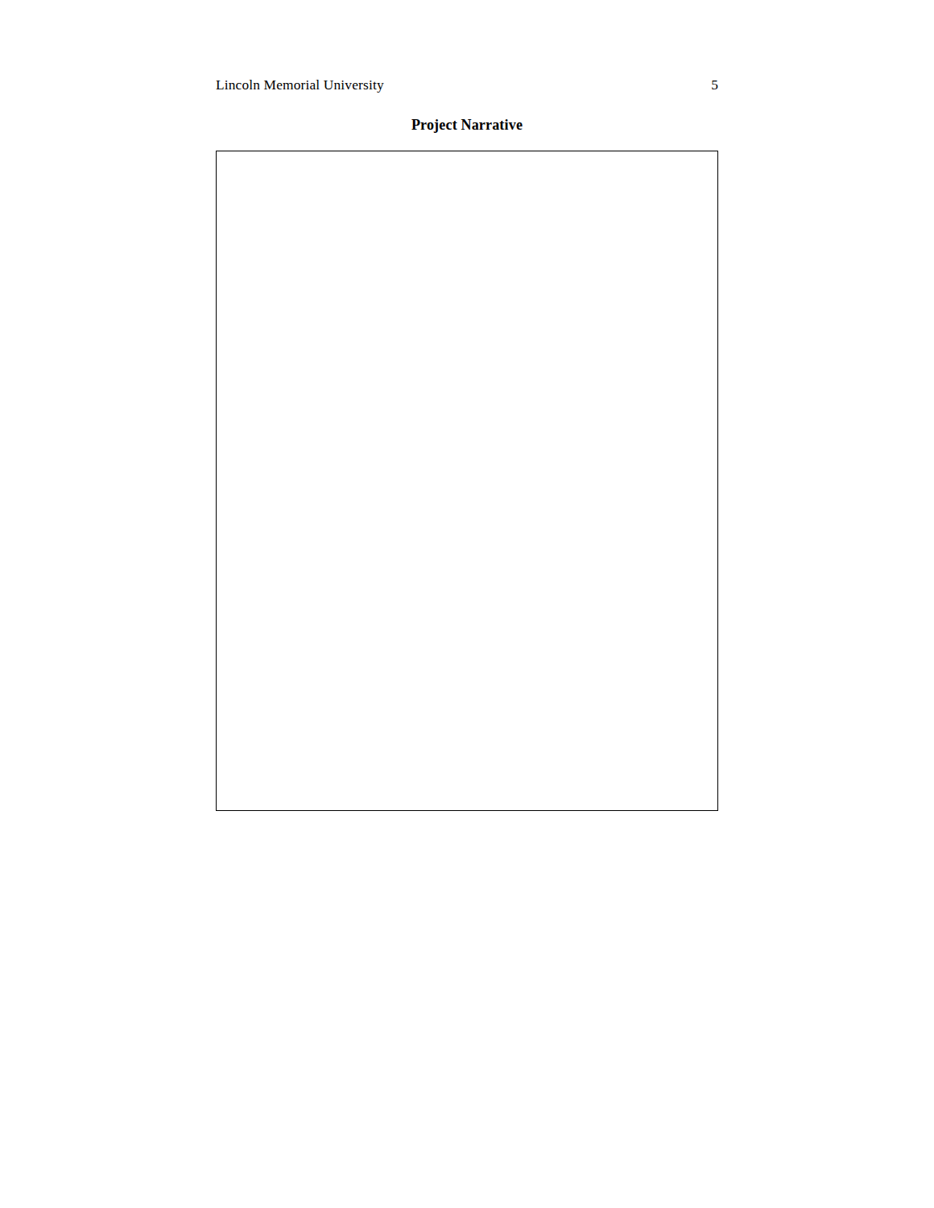Lincoln Memorial University 5
Project Narrative